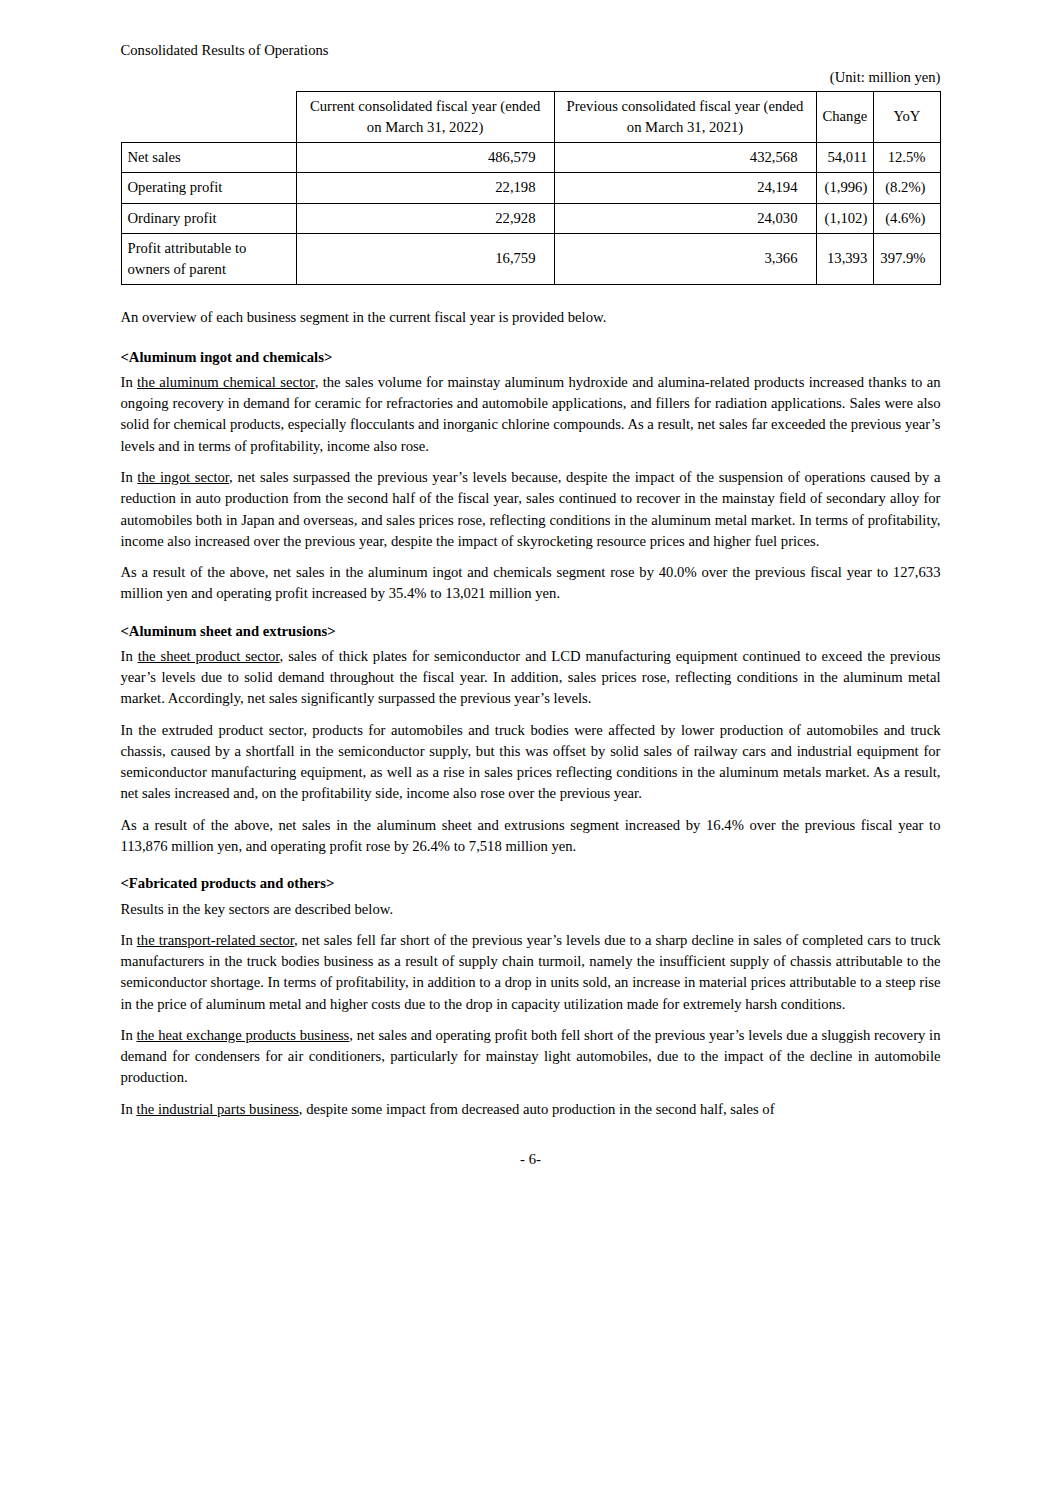Consolidated Results of Operations
(Unit: million yen)
| | Current consolidated fiscal year (ended on March 31, 2022) | Previous consolidated fiscal year (ended on March 31, 2021) | Change | YoY |
| --- | --- | --- | --- | --- |
| Net sales | 486,579 | 432,568 | 54,011 | 12.5% |
| Operating profit | 22,198 | 24,194 | (1,996) | (8.2%) |
| Ordinary profit | 22,928 | 24,030 | (1,102) | (4.6%) |
| Profit attributable to owners of parent | 16,759 | 3,366 | 13,393 | 397.9% |
An overview of each business segment in the current fiscal year is provided below.
<Aluminum ingot and chemicals>
In the aluminum chemical sector, the sales volume for mainstay aluminum hydroxide and alumina-related products increased thanks to an ongoing recovery in demand for ceramic for refractories and automobile applications, and fillers for radiation applications. Sales were also solid for chemical products, especially flocculants and inorganic chlorine compounds. As a result, net sales far exceeded the previous year’s levels and in terms of profitability, income also rose.
In the ingot sector, net sales surpassed the previous year’s levels because, despite the impact of the suspension of operations caused by a reduction in auto production from the second half of the fiscal year, sales continued to recover in the mainstay field of secondary alloy for automobiles both in Japan and overseas, and sales prices rose, reflecting conditions in the aluminum metal market. In terms of profitability, income also increased over the previous year, despite the impact of skyrocketing resource prices and higher fuel prices.
As a result of the above, net sales in the aluminum ingot and chemicals segment rose by 40.0% over the previous fiscal year to 127,633 million yen and operating profit increased by 35.4% to 13,021 million yen.
<Aluminum sheet and extrusions>
In the sheet product sector, sales of thick plates for semiconductor and LCD manufacturing equipment continued to exceed the previous year’s levels due to solid demand throughout the fiscal year. In addition, sales prices rose, reflecting conditions in the aluminum metal market. Accordingly, net sales significantly surpassed the previous year’s levels.
In the extruded product sector, products for automobiles and truck bodies were affected by lower production of automobiles and truck chassis, caused by a shortfall in the semiconductor supply, but this was offset by solid sales of railway cars and industrial equipment for semiconductor manufacturing equipment, as well as a rise in sales prices reflecting conditions in the aluminum metals market. As a result, net sales increased and, on the profitability side, income also rose over the previous year.
As a result of the above, net sales in the aluminum sheet and extrusions segment increased by 16.4% over the previous fiscal year to 113,876 million yen, and operating profit rose by 26.4% to 7,518 million yen.
<Fabricated products and others>
Results in the key sectors are described below.
In the transport-related sector, net sales fell far short of the previous year’s levels due to a sharp decline in sales of completed cars to truck manufacturers in the truck bodies business as a result of supply chain turmoil, namely the insufficient supply of chassis attributable to the semiconductor shortage. In terms of profitability, in addition to a drop in units sold, an increase in material prices attributable to a steep rise in the price of aluminum metal and higher costs due to the drop in capacity utilization made for extremely harsh conditions.
In the heat exchange products business, net sales and operating profit both fell short of the previous year’s levels due a sluggish recovery in demand for condensers for air conditioners, particularly for mainstay light automobiles, due to the impact of the decline in automobile production.
In the industrial parts business, despite some impact from decreased auto production in the second half, sales of
- 6-